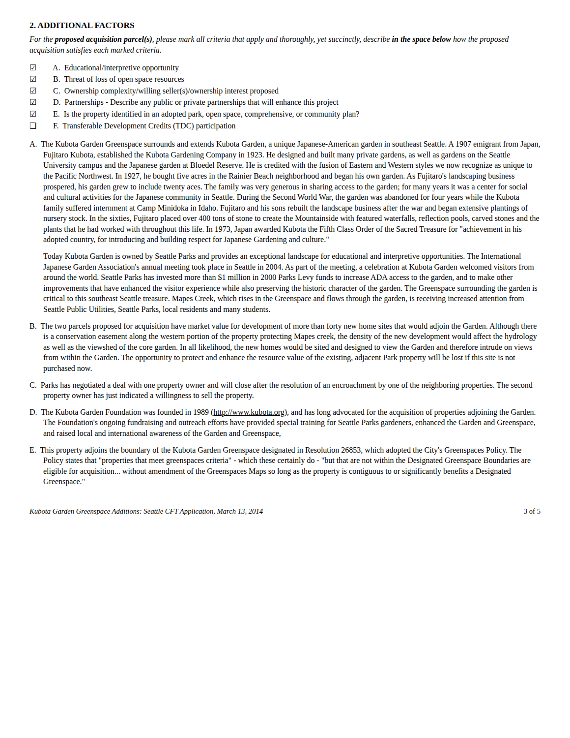2. ADDITIONAL FACTORS
For the proposed acquisition parcel(s), please mark all criteria that apply and thoroughly, yet succinctly, describe in the space below how the proposed acquisition satisfies each marked criteria.
☑ A. Educational/interpretive opportunity
☑ B. Threat of loss of open space resources
☑ C. Ownership complexity/willing seller(s)/ownership interest proposed
☑ D. Partnerships - Describe any public or private partnerships that will enhance this project
☑ E. Is the property identified in an adopted park, open space, comprehensive, or community plan?
❑ F. Transferable Development Credits (TDC) participation
A. The Kubota Garden Greenspace surrounds and extends Kubota Garden, a unique Japanese-American garden in southeast Seattle. A 1907 emigrant from Japan, Fujitaro Kubota, established the Kubota Gardening Company in 1923. He designed and built many private gardens, as well as gardens on the Seattle University campus and the Japanese garden at Bloedel Reserve. He is credited with the fusion of Eastern and Western styles we now recognize as unique to the Pacific Northwest. In 1927, he bought five acres in the Rainier Beach neighborhood and began his own garden. As Fujitaro's landscaping business prospered, his garden grew to include twenty aces. The family was very generous in sharing access to the garden; for many years it was a center for social and cultural activities for the Japanese community in Seattle. During the Second World War, the garden was abandoned for four years while the Kubota family suffered internment at Camp Minidoka in Idaho. Fujitaro and his sons rebuilt the landscape business after the war and began extensive plantings of nursery stock. In the sixties, Fujitaro placed over 400 tons of stone to create the Mountainside with featured waterfalls, reflection pools, carved stones and the plants that he had worked with throughout this life. In 1973, Japan awarded Kubota the Fifth Class Order of the Sacred Treasure for "achievement in his adopted country, for introducing and building respect for Japanese Gardening and culture."
Today Kubota Garden is owned by Seattle Parks and provides an exceptional landscape for educational and interpretive opportunities. The International Japanese Garden Association's annual meeting took place in Seattle in 2004. As part of the meeting, a celebration at Kubota Garden welcomed visitors from around the world. Seattle Parks has invested more than $1 million in 2000 Parks Levy funds to increase ADA access to the garden, and to make other improvements that have enhanced the visitor experience while also preserving the historic character of the garden. The Greenspace surrounding the garden is critical to this southeast Seattle treasure. Mapes Creek, which rises in the Greenspace and flows through the garden, is receiving increased attention from Seattle Public Utilities, Seattle Parks, local residents and many students.
B. The two parcels proposed for acquisition have market value for development of more than forty new home sites that would adjoin the Garden. Although there is a conservation easement along the western portion of the property protecting Mapes creek, the density of the new development would affect the hydrology as well as the viewshed of the core garden. In all likelihood, the new homes would be sited and designed to view the Garden and therefore intrude on views from within the Garden. The opportunity to protect and enhance the resource value of the existing, adjacent Park property will be lost if this site is not purchased now.
C. Parks has negotiated a deal with one property owner and will close after the resolution of an encroachment by one of the neighboring properties. The second property owner has just indicated a willingness to sell the property.
D. The Kubota Garden Foundation was founded in 1989 (http://www.kubota.org), and has long advocated for the acquisition of properties adjoining the Garden. The Foundation's ongoing fundraising and outreach efforts have provided special training for Seattle Parks gardeners, enhanced the Garden and Greenspace, and raised local and international awareness of the Garden and Greenspace,
E. This property adjoins the boundary of the Kubota Garden Greenspace designated in Resolution 26853, which adopted the City's Greenspaces Policy. The Policy states that "properties that meet greenspaces criteria" - which these certainly do - "but that are not within the Designated Greenspace Boundaries are eligible for acquisition... without amendment of the Greenspaces Maps so long as the property is contiguous to or significantly benefits a Designated Greenspace."
Kubota Garden Greenspace Additions: Seattle CFT Application, March 13, 2014 3 of 5